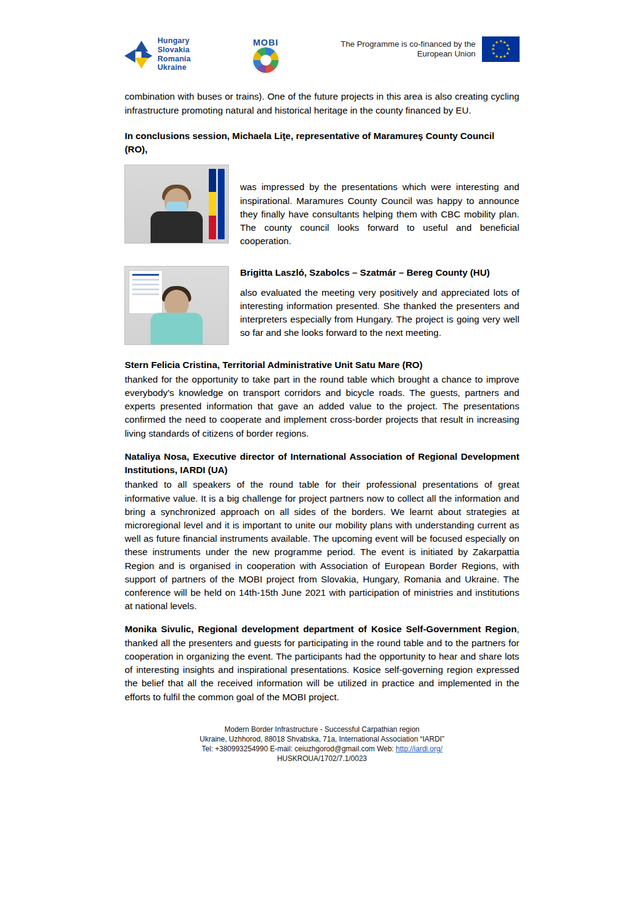Hungary
Slovakia
Romania
Ukraine
MOBI
The Programme is co-financed by the
European Union
★ ★ ★ ★ ★ ★ ★ ★ ★ ★ ★ ★
combination with buses or trains). One of the future projects in this area is also creating cycling infrastructure promoting natural and historical heritage in the county financed by EU.
In conclusions session, Michaela Liţe, representative of Maramureş County Council (RO),
was impressed by the presentations which were interesting and inspirational. Maramures County Council was happy to announce they finally have consultants helping them with CBC mobility plan. The county council looks forward to useful and beneficial cooperation.
Brigitta Laszló, Szabolcs – Szatmár – Bereg County (HU)
also evaluated the meeting very positively and appreciated lots of interesting information presented. She thanked the presenters and interpreters especially from Hungary. The project is going very well so far and she looks forward to the next meeting.
Stern Felicia Cristina, Territorial Administrative Unit Satu Mare (RO)
thanked for the opportunity to take part in the round table which brought a chance to improve everybody's knowledge on transport corridors and bicycle roads. The guests, partners and experts presented information that gave an added value to the project. The presentations confirmed the need to cooperate and implement cross-border projects that result in increasing living standards of citizens of border regions.
Nataliya Nosa, Executive director of International Association of Regional Development Institutions, IARDI (UA)
thanked to all speakers of the round table for their professional presentations of great informative value. It is a big challenge for project partners now to collect all the information and bring a synchronized approach on all sides of the borders. We learnt about strategies at microregional level and it is important to unite our mobility plans with understanding current as well as future financial instruments available. The upcoming event will be focused especially on these instruments under the new programme period. The event is initiated by Zakarpattia Region and is organised in cooperation with Association of European Border Regions, with support of partners of the MOBI project from Slovakia, Hungary, Romania and Ukraine. The conference will be held on 14th-15th June 2021 with participation of ministries and institutions at national levels.
Monika Sivulic, Regional development department of Kosice Self-Government Region, thanked all the presenters and guests for participating in the round table and to the partners for cooperation in organizing the event. The participants had the opportunity to hear and share lots of interesting insights and inspirational presentations. Kosice self-governing region expressed the belief that all the received information will be utilized in practice and implemented in the efforts to fulfil the common goal of the MOBI project.
Modern Border Infrastructure - Successful Carpathian region
Ukraine, Uzhhorod, 88018 Shvabska, 71a, International Association “IARDI”
Tel: +380993254990 E-mail: ceiuzhgorod@gmail.com Web: http://iardi.org/
HUSKROUA/1702/7.1/0023